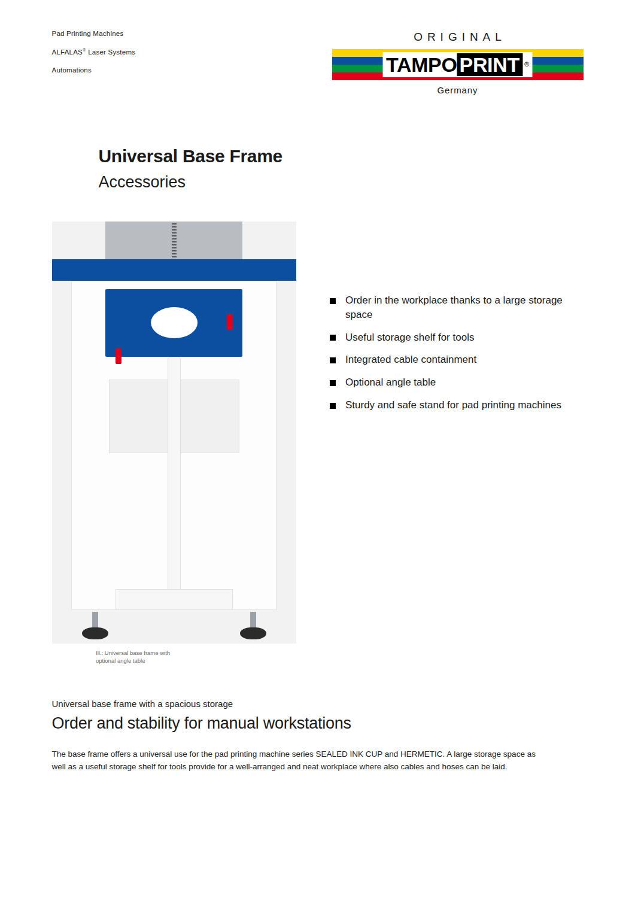Pad Printing Machines
ALFALAS® Laser Systems
Automations
ORIGINAL
TAMPO PRINT®
Germany
Universal Base Frame
Accessories
Ill.: Universal base frame with
optional angle table
Order in the workplace thanks to a large storage space
Useful storage shelf for tools
Integrated cable containment
Optional angle table
Sturdy and safe stand for pad printing machines
Universal base frame with a spacious storage
Order and stability for manual workstations
The base frame offers a universal use for the pad printing machine series SEALED INK CUP and HERMETIC. A large storage space as well as a useful storage shelf for tools provide for a well-arranged and neat workplace where also cables and hoses can be laid.